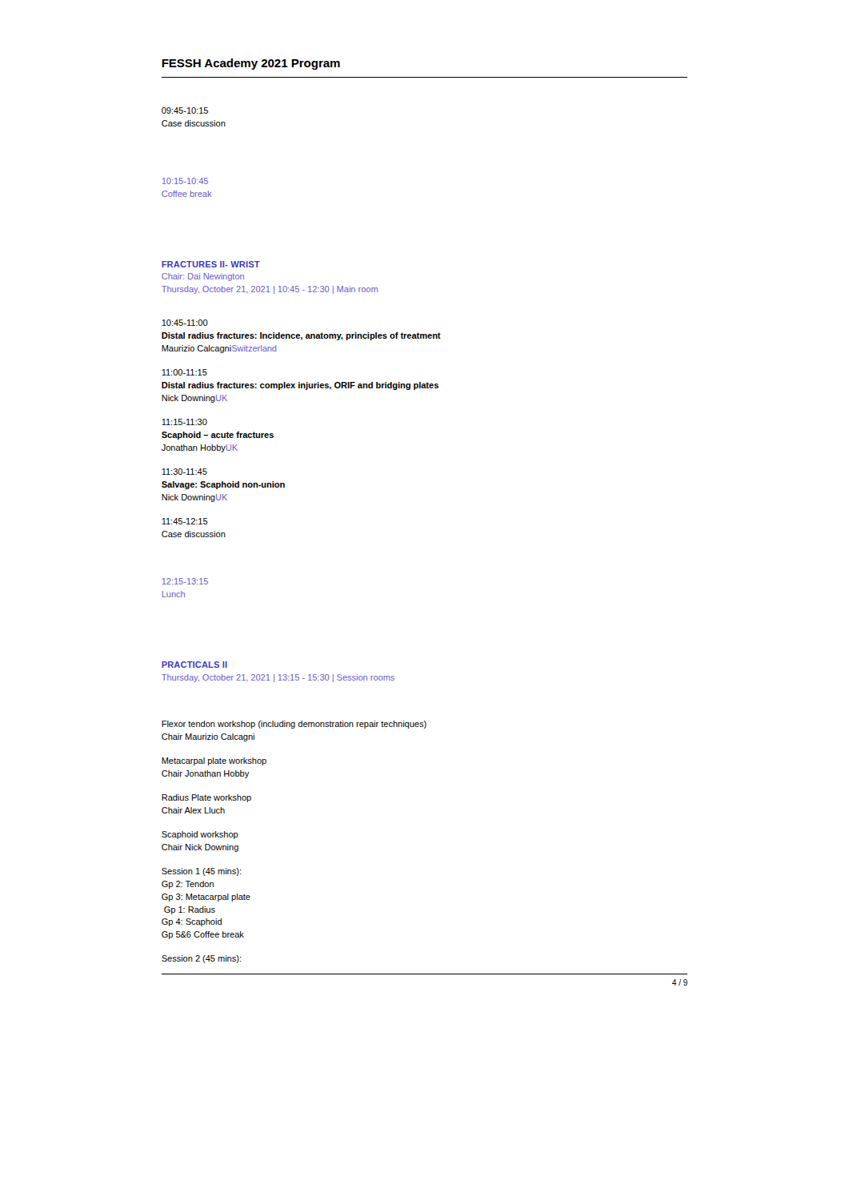FESSH Academy 2021 Program
09:45-10:15
Case discussion
10:15-10:45
Coffee break
FRACTURES II- WRIST
Chair: Dai Newington
Thursday, October 21, 2021 | 10:45 - 12:30 | Main room
10:45-11:00
Distal radius fractures: Incidence, anatomy, principles of treatment
Maurizio CalcagniSwitzerland
11:00-11:15
Distal radius fractures: complex injuries, ORIF and bridging plates
Nick DowningUK
11:15-11:30
Scaphoid – acute fractures
Jonathan HobbyUK
11:30-11:45
Salvage: Scaphoid non-union
Nick DowningUK
11:45-12:15
Case discussion
12:15-13:15
Lunch
PRACTICALS II
Thursday, October 21, 2021 | 13:15 - 15:30 | Session rooms
Flexor tendon workshop (including demonstration repair techniques)
Chair Maurizio Calcagni
Metacarpal plate workshop
Chair Jonathan Hobby
Radius Plate workshop
Chair Alex Lluch
Scaphoid workshop
Chair Nick Downing
Session 1 (45 mins):
Gp 2: Tendon
Gp 3: Metacarpal plate
Gp 1: Radius
Gp 4: Scaphoid
Gp 5&6 Coffee break
Session 2 (45 mins):
4 / 9